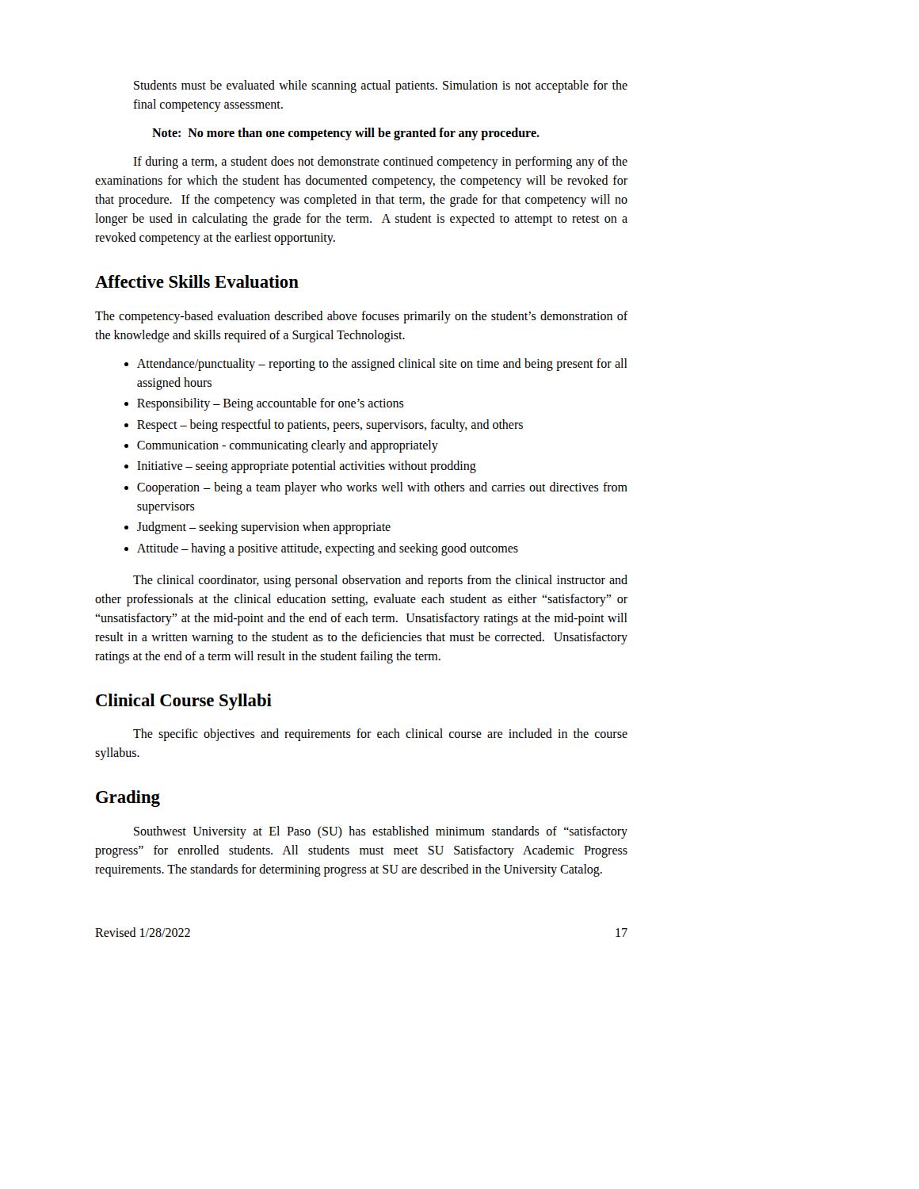Students must be evaluated while scanning actual patients. Simulation is not acceptable for the final competency assessment.
Note: No more than one competency will be granted for any procedure.
If during a term, a student does not demonstrate continued competency in performing any of the examinations for which the student has documented competency, the competency will be revoked for that procedure. If the competency was completed in that term, the grade for that competency will no longer be used in calculating the grade for the term. A student is expected to attempt to retest on a revoked competency at the earliest opportunity.
Affective Skills Evaluation
The competency-based evaluation described above focuses primarily on the student’s demonstration of the knowledge and skills required of a Surgical Technologist.
Attendance/punctuality – reporting to the assigned clinical site on time and being present for all assigned hours
Responsibility – Being accountable for one’s actions
Respect – being respectful to patients, peers, supervisors, faculty, and others
Communication - communicating clearly and appropriately
Initiative – seeing appropriate potential activities without prodding
Cooperation – being a team player who works well with others and carries out directives from supervisors
Judgment – seeking supervision when appropriate
Attitude – having a positive attitude, expecting and seeking good outcomes
The clinical coordinator, using personal observation and reports from the clinical instructor and other professionals at the clinical education setting, evaluate each student as either “satisfactory” or “unsatisfactory” at the mid-point and the end of each term. Unsatisfactory ratings at the mid-point will result in a written warning to the student as to the deficiencies that must be corrected. Unsatisfactory ratings at the end of a term will result in the student failing the term.
Clinical Course Syllabi
The specific objectives and requirements for each clinical course are included in the course syllabus.
Grading
Southwest University at El Paso (SU) has established minimum standards of “satisfactory progress” for enrolled students. All students must meet SU Satisfactory Academic Progress requirements. The standards for determining progress at SU are described in the University Catalog.
Revised 1/28/2022 17